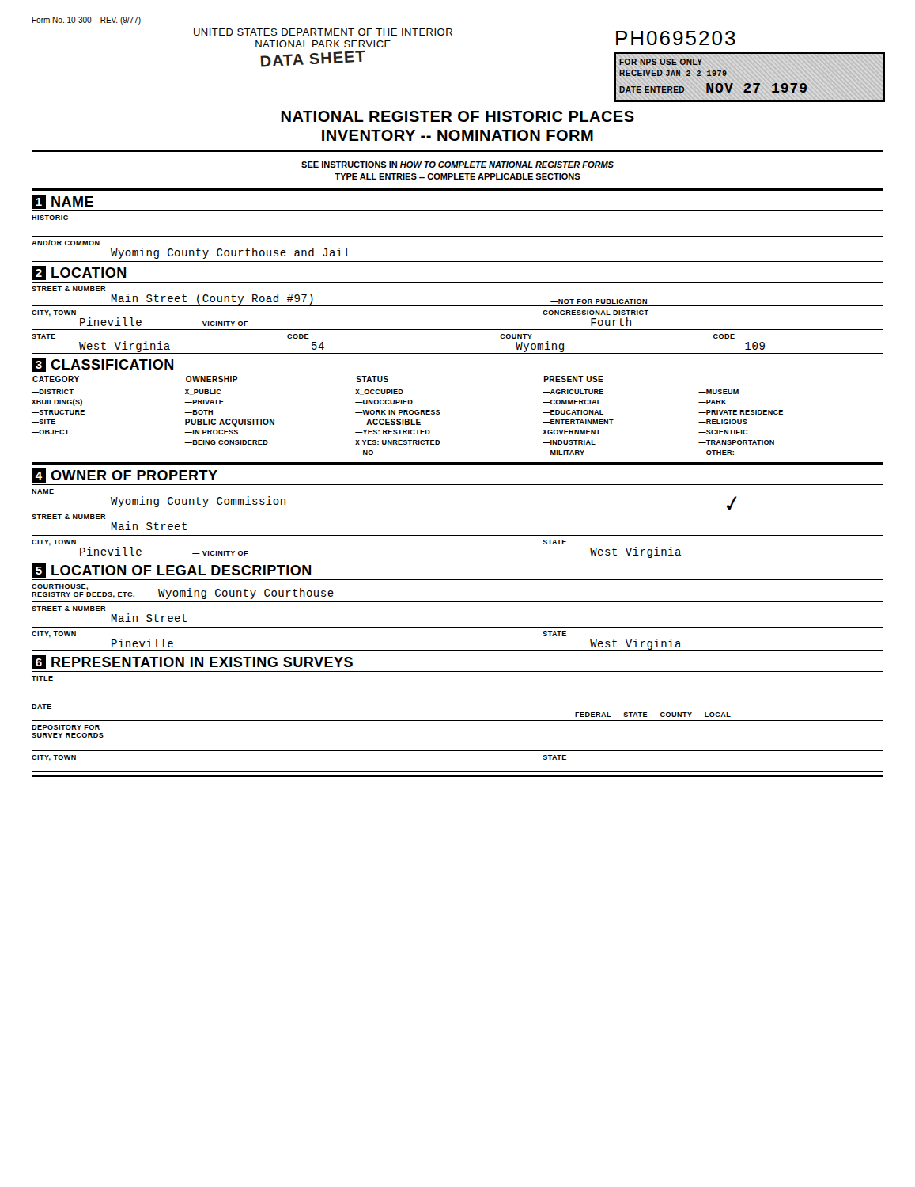Form No. 10-300 REV. (9/77)
UNITED STATES DEPARTMENT OF THE INTERIOR
NATIONAL PARK SERVICE
DATA SHEET
PH0695203
FOR NPS USE ONLY
RECEIVED JAN 2 2 1979
DATE ENTERED NOV 27 1979
NATIONAL REGISTER OF HISTORIC PLACES
INVENTORY -- NOMINATION FORM
SEE INSTRUCTIONS IN HOW TO COMPLETE NATIONAL REGISTER FORMS
TYPE ALL ENTRIES -- COMPLETE APPLICABLE SECTIONS
1
NAME
HISTORIC
AND/OR COMMON
Wyoming County Courthouse and Jail
2
LOCATION
STREET & NUMBER
| Main Street (County Road #97) | —NOT FOR PUBLICATION |
| CITY, TOWN | CONGRESSIONAL DISTRICT |
| Pineville — VICINITY OF | Fourth |
| STATE | CODE | COUNTY | CODE |
| West Virginia | 54 | Wyoming | 109 |
3
CLASSIFICATION
| CATEGORY | OWNERSHIP | STATUS | PRESENT USE |
| --- | --- | --- | --- |
| —DISTRICT | X _PUBLIC | X _OCCUPIED | —AGRICULTURE | —MUSEUM |
| X BUILDING(S) | —PRIVATE | —UNOCCUPIED | —COMMERCIAL | —PARK |
| —STRUCTURE | —BOTH | —WORK IN PROGRESS | —EDUCATIONAL | —PRIVATE RESIDENCE |
| —SITE | PUBLIC ACQUISITION | ACCESSIBLE | —ENTERTAINMENT | —RELIGIOUS |
| —OBJECT | —IN PROCESS | —YES: RESTRICTED | X GOVERNMENT | —SCIENTIFIC |
| | —BEING CONSIDERED | X YES: UNRESTRICTED | —INDUSTRIAL | —TRANSPORTATION |
| | | —NO | —MILITARY | —OTHER: |
4
OWNER OF PROPERTY
NAME
Wyoming County Commission ✓
STREET & NUMBER
Main Street
| CITY, TOWN | STATE |
| Pineville — VICINITY OF | West Virginia |
5
LOCATION OF LEGAL DESCRIPTION
COURTHOUSE,
REGISTRY OF DEEDS, ETC.
Wyoming County Courthouse
STREET & NUMBER
Main Street
| CITY, TOWN | STATE |
| Pineville | West Virginia |
6
REPRESENTATION IN EXISTING SURVEYS
TITLE
DATE
| | —FEDERAL —STATE —COUNTY —LOCAL |
DEPOSITORY FOR
SURVEY RECORDS
| CITY, TOWN | STATE |